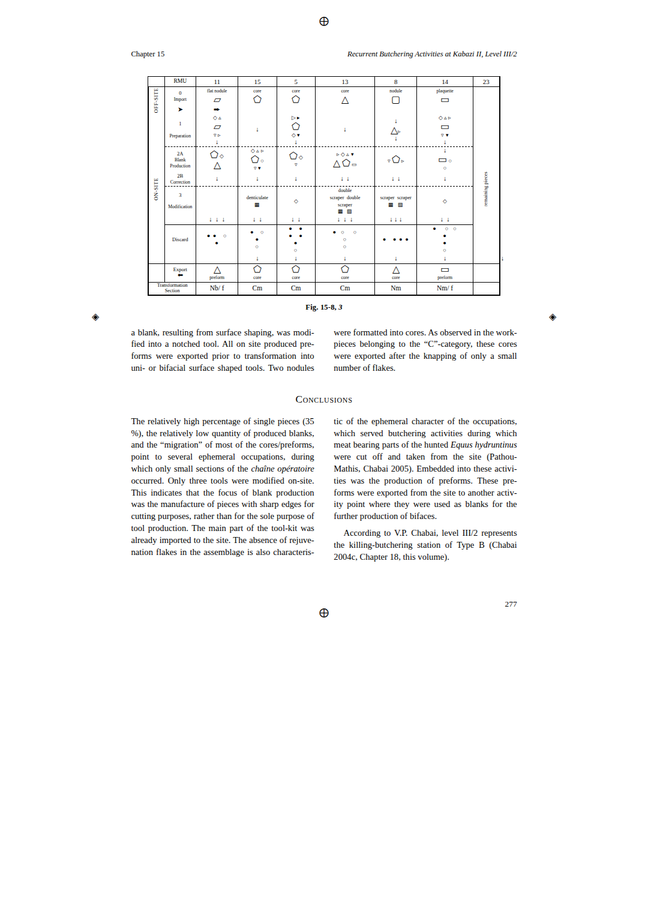⨁ ⨁ ◈ ◈
Chapter 15 Recurrent Butchering Activities at Kabazi II, Level III/2
| | RMU | 11 | 15 | 5 | 13 | 8 | 14 | 23 |
| OFF-SITE | 0 Import | flat nodule ▱ | core ⬠ | core ⬠ | core △ | nodule ▢ | plaquette ▭ | |
| ➤ | ⮕ | | | | | | |
| ON-SITE | 1 Preparation | ◇ ▵ ▱ ▿ ▹ ↓ | ↓ | ▷ ▸ ⬠ ◇ ▾ ↓ | ↓ | ↓ △ ▹ ↓ | ◇ ▵ ▹ ▭ ▿ ▾ ↓ | remaining pieces |
| 2A Blank Production | ⬠ ◇ △ | ◇ ▵ ▹ ⬠ ○ ▿ ▾ | ⬠ ◇ ▿ | ▹ ◇ ▵ ▾ △ ⬠ ▭ | ▿ ⬠ ▹ | ↓ ▭ ○ ○ |
| 2B Correction | ↓ | ↓ | ↓ | ↓ ↓ | ↓ ↓ | ↓ |
| 3 Modification | | denticulate ▦ | ◇ | double scraper double scraper ▦ ▧ | scraper scraper ▦ ▧ | ◇ |
| | ↓ ↓ ↓ | ↓ ↓ | ↓ ↓ | ↓ ↓ ↓ | ↓ ↓ ↓ | ↓ ↓ |
| Discard | ● ● ○ ● | ● ○ ● ○ | ● ● ● ● ● ○ | ● ○ ○ ○ ○ | ● ● ● ● | ● ○ ○ ● ● ○ |
| | | ↓ | ↓ | ↓ | ↓ | ↓ | ↓ | |
| | Export ⬅ | △ preform | ⬠ core | ⬠ core | ⬠ core | △ core | ▭ preform | |
| Transformation Section | Nb/ f | Cm | Cm | Cm | Nm | Nm/ f | |
Fig. 15-8, 3
a blank, resulting from surface shaping, was modified into a notched tool. All on site produced preforms were exported prior to transformation into uni- or bifacial surface shaped tools. Two nodules were formatted into cores. As observed in the work-pieces belonging to the “C”-category, these cores were exported after the knapping of only a small number of flakes.
Conclusions
The relatively high percentage of single pieces (35 %), the relatively low quantity of produced blanks, and the “migration” of most of the cores/preforms, point to several ephemeral occupations, during which only small sections of the chaîne opératoire occurred. Only three tools were modified on-site. This indicates that the focus of blank production was the manufacture of pieces with sharp edges for cutting purposes, rather than for the sole purpose of tool production. The main part of the tool-kit was already imported to the site. The absence of rejuvenation flakes in the assemblage is also characteristic of the ephemeral character of the occupations, which served butchering activities during which meat bearing parts of the hunted Equus hydruntinus were cut off and taken from the site (Pathou-Mathis, Chabai 2005). Embedded into these activities was the production of preforms. These preforms were exported from the site to another activity point where they were used as blanks for the further production of bifaces.
According to V.P. Chabai, level III/2 represents the killing-butchering station of Type B (Chabai 2004c, Chapter 18, this volume).
277